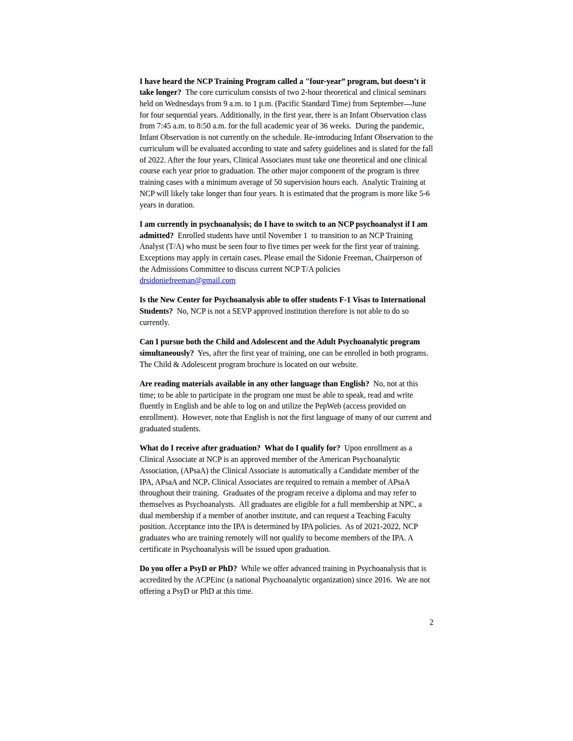I have heard the NCP Training Program called a "four-year” program, but doesn’t it take longer? The core curriculum consists of two 2-hour theoretical and clinical seminars held on Wednesdays from 9 a.m. to 1 p.m. (Pacific Standard Time) from September—June for four sequential years. Additionally, in the first year, there is an Infant Observation class from 7:45 a.m. to 8:50 a.m. for the full academic year of 36 weeks. During the pandemic, Infant Observation is not currently on the schedule. Re-introducing Infant Observation to the curriculum will be evaluated according to state and safety guidelines and is slated for the fall of 2022. After the four years, Clinical Associates must take one theoretical and one clinical course each year prior to graduation. The other major component of the program is three training cases with a minimum average of 50 supervision hours each. Analytic Training at NCP will likely take longer than four years. It is estimated that the program is more like 5-6 years in duration.
I am currently in psychoanalysis; do I have to switch to an NCP psychoanalyst if I am admitted? Enrolled students have until November 1 to transition to an NCP Training Analyst (T/A) who must be seen four to five times per week for the first year of training. Exceptions may apply in certain cases. Please email the Sidonie Freeman, Chairperson of the Admissions Committee to discuss current NCP T/A policies drsidoniefreeman@gmail.com
Is the New Center for Psychoanalysis able to offer students F-1 Visas to International Students? No, NCP is not a SEVP approved institution therefore is not able to do so currently.
Can I pursue both the Child and Adolescent and the Adult Psychoanalytic program simultaneously? Yes, after the first year of training, one can be enrolled in both programs. The Child & Adolescent program brochure is located on our website.
Are reading materials available in any other language than English? No, not at this time; to be able to participate in the program one must be able to speak, read and write fluently in English and be able to log on and utilize the PepWeb (access provided on enrollment). However, note that English is not the first language of many of our current and graduated students.
What do I receive after graduation? What do I qualify for? Upon enrollment as a Clinical Associate at NCP is an approved member of the American Psychoanalytic Association, (APsaA) the Clinical Associate is automatically a Candidate member of the IPA, APsaA and NCP. Clinical Associates are required to remain a member of APsaA throughout their training. Graduates of the program receive a diploma and may refer to themselves as Psychoanalysts. All graduates are eligible for a full membership at NPC, a dual membership if a member of another institute, and can request a Teaching Faculty position. Acceptance into the IPA is determined by IPA policies. As of 2021-2022, NCP graduates who are training remotely will not qualify to become members of the IPA. A certificate in Psychoanalysis will be issued upon graduation.
Do you offer a PsyD or PhD? While we offer advanced training in Psychoanalysis that is accredited by the ACPEinc (a national Psychoanalytic organization) since 2016. We are not offering a PsyD or PhD at this time.
2